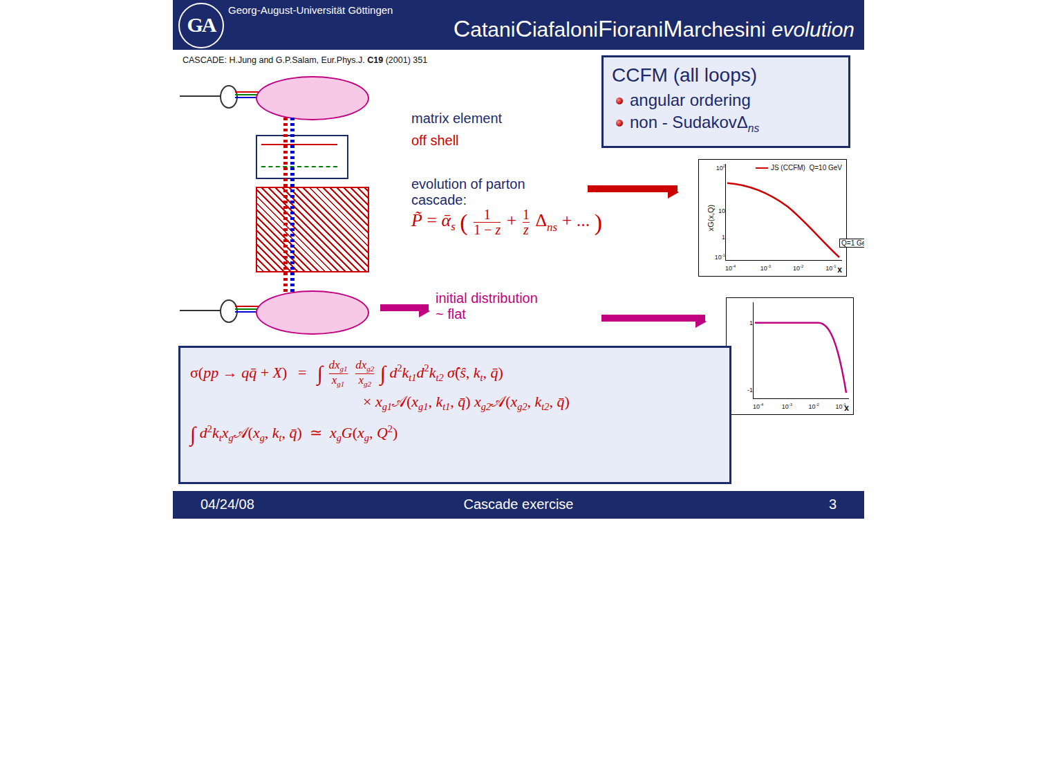GA
Georg-August-Universität Göttingen
CataniCiafaloniFioraniMarchesini evolution
CASCADE: H.Jung and G.P.Salam, Eur.Phys.J. C19 (2001) 351
matrix element
off shell
evolution of parton
cascade:
initial distribution
~ flat
CCFM (all loops)
angular ordering
non - SudakovΔns
P̃ = ᾱs ( 11 − z + 1 z Δns + ... )
xG(x,Q)
JS (CCFM) Q=10 GeV
102 10 1 10-1
Q=1 GeV
10-4 10-3 10-2 10-1
x
1 -1
10-4 10-3 10-2 10-1
x
σ(pp → qq̄ + X) = ∫ dxg1 xg1 dxg2 xg2 ∫ d2kt1 d2kt2 σ̂(ŝ, kt, q̄) × xg1 𝒜(xg1, kt1, q̄) xg2 𝒜(xg2, kt2, q̄) ∫ d2kt xg 𝒜(xg, kt, q̄) ≃ xg G(xg, Q2)
04/24/08
Cascade exercise
3